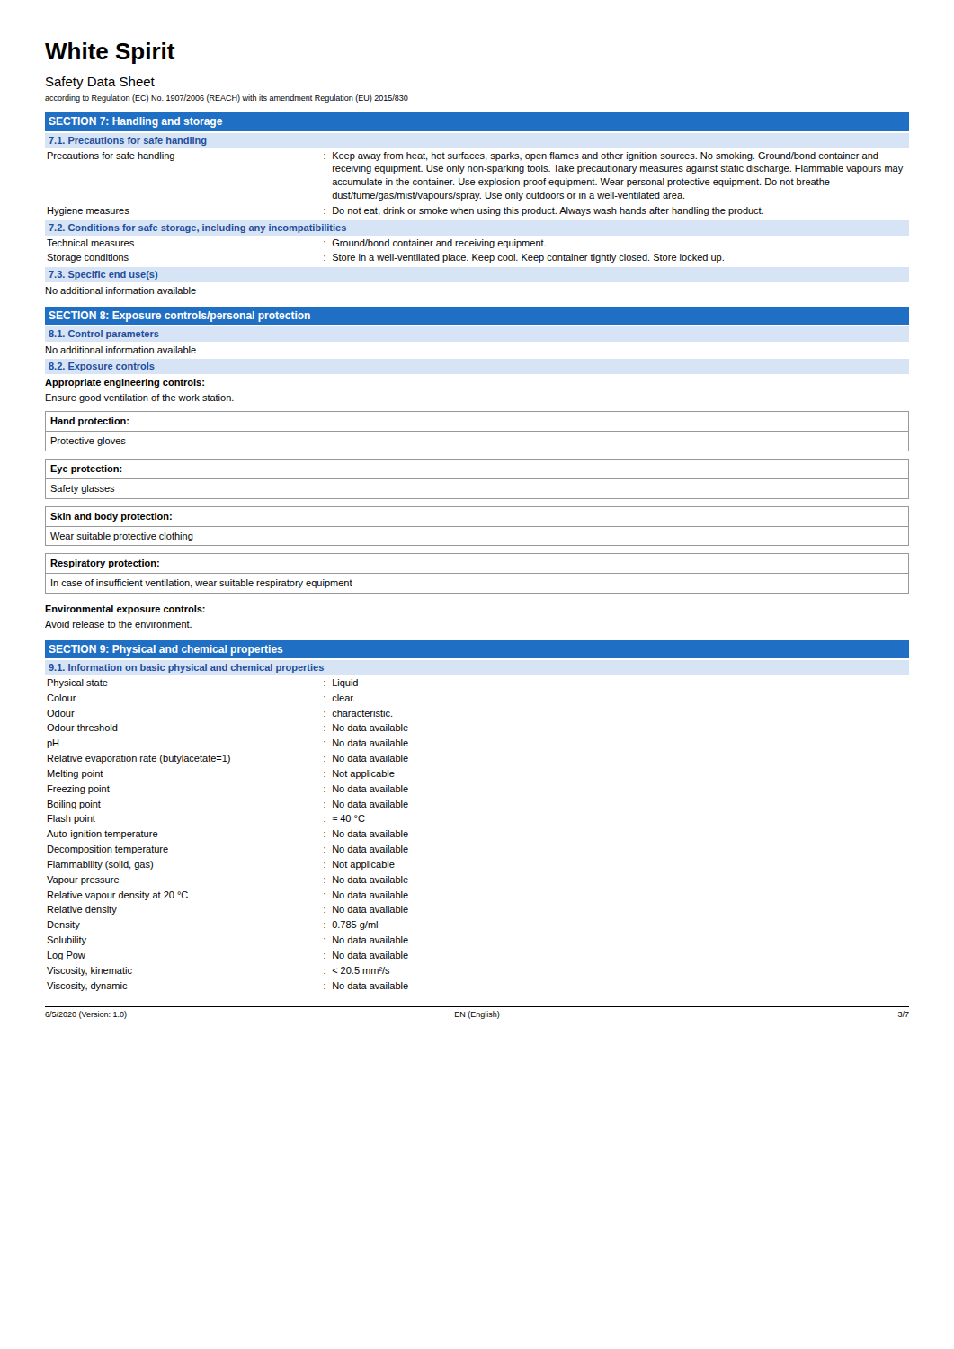White Spirit
Safety Data Sheet
according to Regulation (EC) No. 1907/2006 (REACH) with its amendment Regulation (EU) 2015/830
SECTION 7: Handling and storage
7.1. Precautions for safe handling
| Precautions for safe handling | : | Keep away from heat, hot surfaces, sparks, open flames and other ignition sources. No smoking. Ground/bond container and receiving equipment. Use only non-sparking tools. Take precautionary measures against static discharge. Flammable vapours may accumulate in the container. Use explosion-proof equipment. Wear personal protective equipment. Do not breathe dust/fume/gas/mist/vapours/spray. Use only outdoors or in a well-ventilated area. |
| Hygiene measures | : | Do not eat, drink or smoke when using this product. Always wash hands after handling the product. |
7.2. Conditions for safe storage, including any incompatibilities
| Technical measures | : | Ground/bond container and receiving equipment. |
| Storage conditions | : | Store in a well-ventilated place. Keep cool. Keep container tightly closed. Store locked up. |
7.3. Specific end use(s)
No additional information available
SECTION 8: Exposure controls/personal protection
8.1. Control parameters
No additional information available
8.2. Exposure controls
Appropriate engineering controls:
Ensure good ventilation of the work station.
Hand protection:
Protective gloves
Eye protection:
Safety glasses
Skin and body protection:
Wear suitable protective clothing
Respiratory protection:
In case of insufficient ventilation, wear suitable respiratory equipment
Environmental exposure controls:
Avoid release to the environment.
SECTION 9: Physical and chemical properties
9.1. Information on basic physical and chemical properties
| Physical state | : | Liquid |
| Colour | : | clear. |
| Odour | : | characteristic. |
| Odour threshold | : | No data available |
| pH | : | No data available |
| Relative evaporation rate (butylacetate=1) | : | No data available |
| Melting point | : | Not applicable |
| Freezing point | : | No data available |
| Boiling point | : | No data available |
| Flash point | : | ≈ 40 °C |
| Auto-ignition temperature | : | No data available |
| Decomposition temperature | : | No data available |
| Flammability (solid, gas) | : | Not applicable |
| Vapour pressure | : | No data available |
| Relative vapour density at 20 °C | : | No data available |
| Relative density | : | No data available |
| Density | : | 0.785 g/ml |
| Solubility | : | No data available |
| Log Pow | : | No data available |
| Viscosity, kinematic | : | < 20.5 mm²/s |
| Viscosity, dynamic | : | No data available |
6/5/2020 (Version: 1.0)
EN (English)
3/7